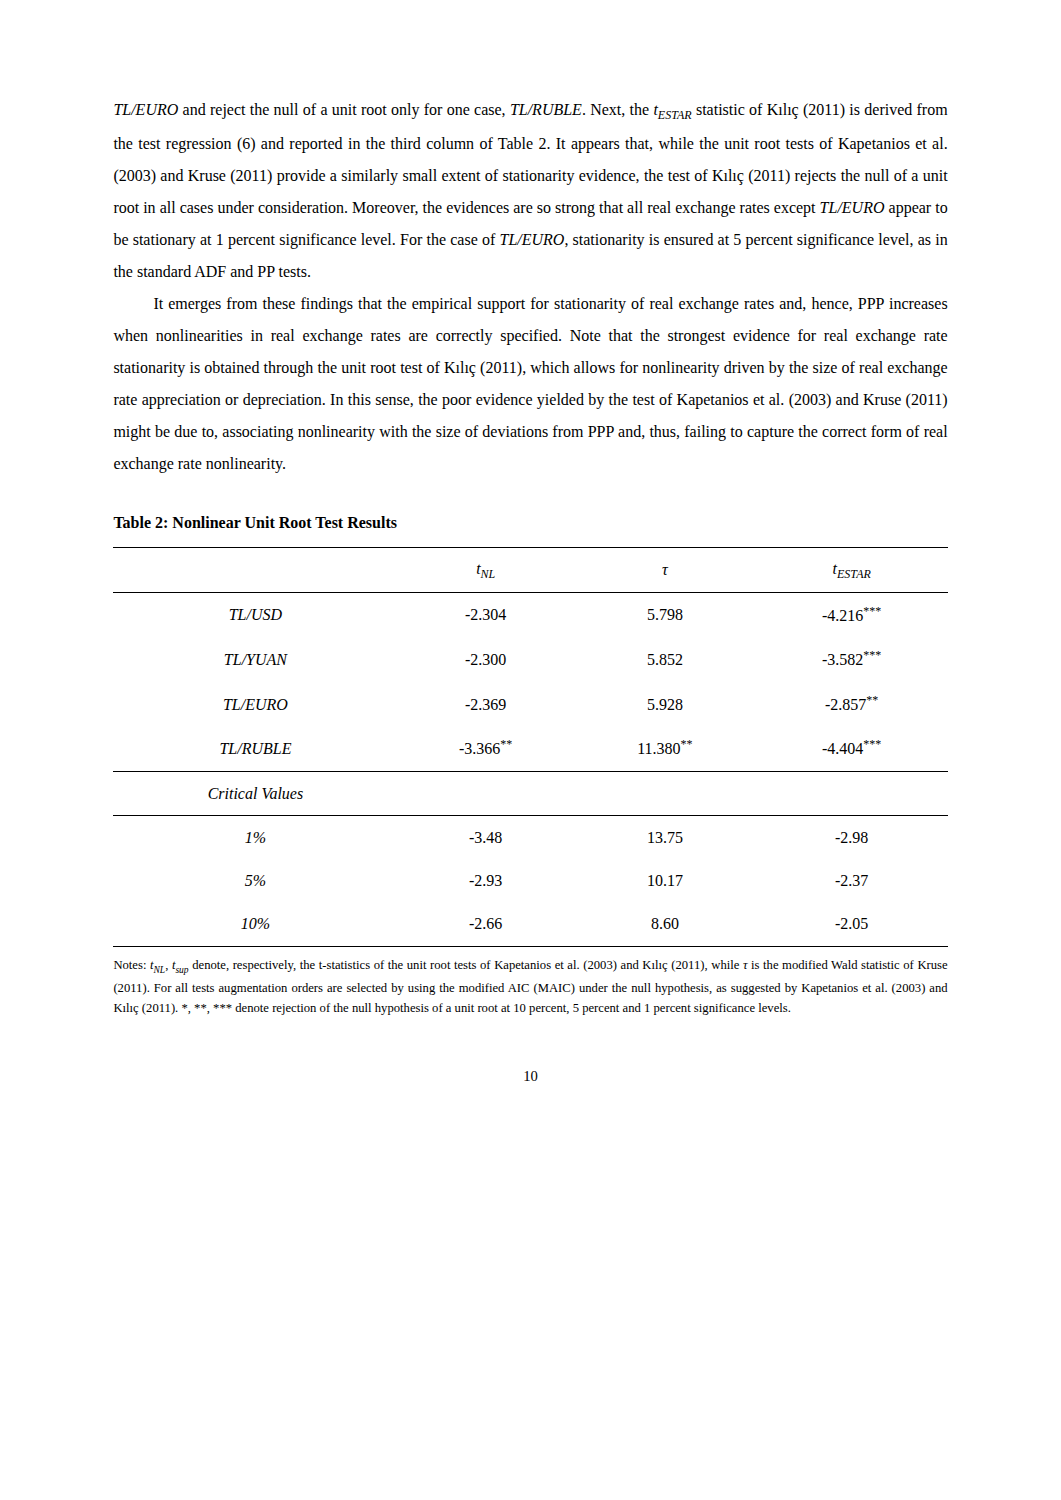TL/EURO and reject the null of a unit root only for one case, TL/RUBLE. Next, the tESTAR statistic of Kılıç (2011) is derived from the test regression (6) and reported in the third column of Table 2. It appears that, while the unit root tests of Kapetanios et al. (2003) and Kruse (2011) provide a similarly small extent of stationarity evidence, the test of Kılıç (2011) rejects the null of a unit root in all cases under consideration. Moreover, the evidences are so strong that all real exchange rates except TL/EURO appear to be stationary at 1 percent significance level. For the case of TL/EURO, stationarity is ensured at 5 percent significance level, as in the standard ADF and PP tests.
It emerges from these findings that the empirical support for stationarity of real exchange rates and, hence, PPP increases when nonlinearities in real exchange rates are correctly specified. Note that the strongest evidence for real exchange rate stationarity is obtained through the unit root test of Kılıç (2011), which allows for nonlinearity driven by the size of real exchange rate appreciation or depreciation. In this sense, the poor evidence yielded by the test of Kapetanios et al. (2003) and Kruse (2011) might be due to, associating nonlinearity with the size of deviations from PPP and, thus, failing to capture the correct form of real exchange rate nonlinearity.
Table 2: Nonlinear Unit Root Test Results
| | t NL | τ | t ESTAR |
| --- | --- | --- | --- |
| TL/USD | -2.304 | 5.798 | -4.216 *** |
| TL/YUAN | -2.300 | 5.852 | -3.582 *** |
| TL/EURO | -2.369 | 5.928 | -2.857 ** |
| TL/RUBLE | -3.366 ** | 11.380 ** | -4.404 *** |
| Critical Values | | | |
| 1% | -3.48 | 13.75 | -2.98 |
| 5% | -2.93 | 10.17 | -2.37 |
| 10% | -2.66 | 8.60 | -2.05 |
Notes: tNL, tsup denote, respectively, the t-statistics of the unit root tests of Kapetanios et al. (2003) and Kılıç (2011), while τ is the modified Wald statistic of Kruse (2011). For all tests augmentation orders are selected by using the modified AIC (MAIC) under the null hypothesis, as suggested by Kapetanios et al. (2003) and Kılıç (2011). *, **, *** denote rejection of the null hypothesis of a unit root at 10 percent, 5 percent and 1 percent significance levels.
10